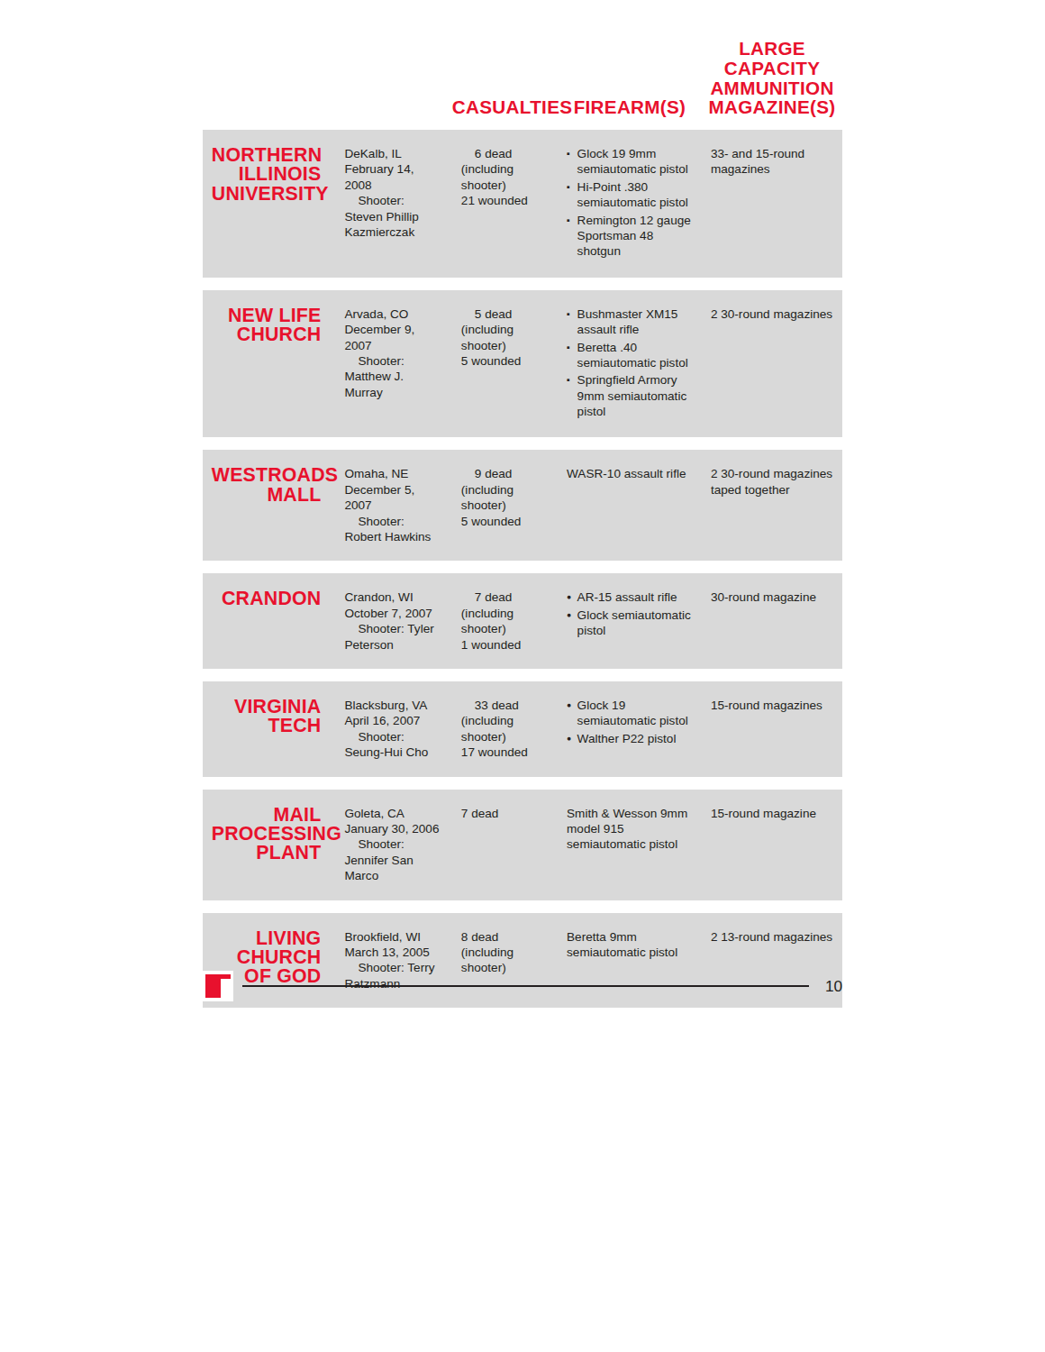| | | Casualties | Firearm(s) | Large Capacity Ammunition Magazine(s) |
| --- | --- | --- | --- | --- |
| Northern Illinois University | DeKalb, IL February 14, 2008 Shooter: Steven Phillip Kazmierczak | 6 dead (including shooter) 21 wounded | Glock 19 9mm semiautomatic pistol Hi-Point .380 semiautomatic pistol Remington 12 gauge Sportsman 48 shotgun | 33- and 15-round magazines |
| New Life Church | Arvada, CO December 9, 2007 Shooter: Matthew J. Murray | 5 dead (including shooter) 5 wounded | Bushmaster XM15 assault rifle Beretta .40 semiautomatic pistol Springfield Armory 9mm semiautomatic pistol | 2 30-round magazines |
| Westroads Mall | Omaha, NE December 5, 2007 Shooter: Robert Hawkins | 9 dead (including shooter) 5 wounded | WASR-10 assault rifle | 2 30-round magazines taped together |
| Crandon | Crandon, WI October 7, 2007 Shooter: Tyler Peterson | 7 dead (including shooter) 1 wounded | AR-15 assault rifle Glock semiautomatic pistol | 30-round magazine |
| Virginia Tech | Blacksburg, VA April 16, 2007 Shooter: Seung-Hui Cho | 33 dead (including shooter) 17 wounded | Glock 19 semiautomatic pistol Walther P22 pistol | 15-round magazines |
| Mail Processing Plant | Goleta, CA January 30, 2006 Shooter: Jennifer San Marco | 7 dead | Smith & Wesson 9mm model 915 semiautomatic pistol | 15-round magazine |
| Living Church of God | Brookfield, WI March 13, 2005 Shooter: Terry Ratzmann | 8 dead (including shooter) | Beretta 9mm semiautomatic pistol | 2 13-round magazines |
10